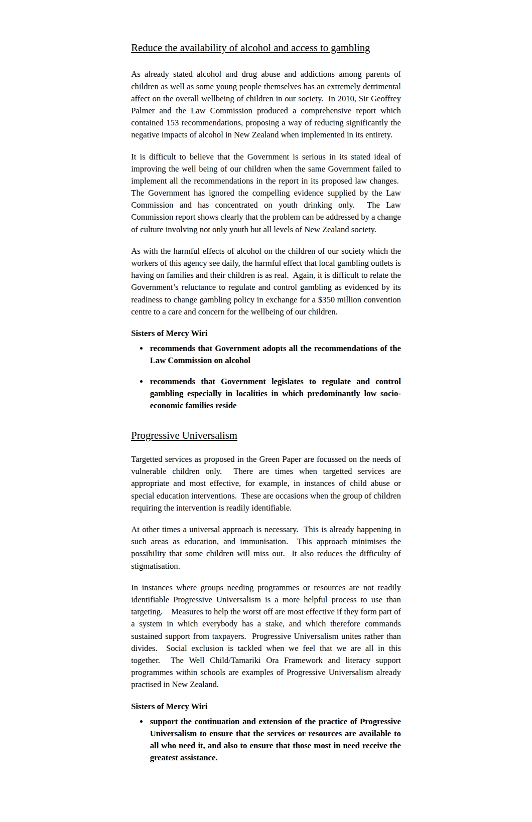Reduce the availability of alcohol and access to gambling
As already stated alcohol and drug abuse and addictions among parents of children as well as some young people themselves has an extremely detrimental affect on the overall wellbeing of children in our society. In 2010, Sir Geoffrey Palmer and the Law Commission produced a comprehensive report which contained 153 recommendations, proposing a way of reducing significantly the negative impacts of alcohol in New Zealand when implemented in its entirety.
It is difficult to believe that the Government is serious in its stated ideal of improving the well being of our children when the same Government failed to implement all the recommendations in the report in its proposed law changes. The Government has ignored the compelling evidence supplied by the Law Commission and has concentrated on youth drinking only. The Law Commission report shows clearly that the problem can be addressed by a change of culture involving not only youth but all levels of New Zealand society.
As with the harmful effects of alcohol on the children of our society which the workers of this agency see daily, the harmful effect that local gambling outlets is having on families and their children is as real. Again, it is difficult to relate the Government’s reluctance to regulate and control gambling as evidenced by its readiness to change gambling policy in exchange for a $350 million convention centre to a care and concern for the wellbeing of our children.
Sisters of Mercy Wiri
recommends that Government adopts all the recommendations of the Law Commission on alcohol
recommends that Government legislates to regulate and control gambling especially in localities in which predominantly low socio-economic families reside
Progressive Universalism
Targetted services as proposed in the Green Paper are focussed on the needs of vulnerable children only. There are times when targetted services are appropriate and most effective, for example, in instances of child abuse or special education interventions. These are occasions when the group of children requiring the intervention is readily identifiable.
At other times a universal approach is necessary. This is already happening in such areas as education, and immunisation. This approach minimises the possibility that some children will miss out. It also reduces the difficulty of stigmatisation.
In instances where groups needing programmes or resources are not readily identifiable Progressive Universalism is a more helpful process to use than targeting. Measures to help the worst off are most effective if they form part of a system in which everybody has a stake, and which therefore commands sustained support from taxpayers. Progressive Universalism unites rather than divides. Social exclusion is tackled when we feel that we are all in this together. The Well Child/Tamariki Ora Framework and literacy support programmes within schools are examples of Progressive Universalism already practised in New Zealand.
Sisters of Mercy Wiri
support the continuation and extension of the practice of Progressive Universalism to ensure that the services or resources are available to all who need it, and also to ensure that those most in need receive the greatest assistance.